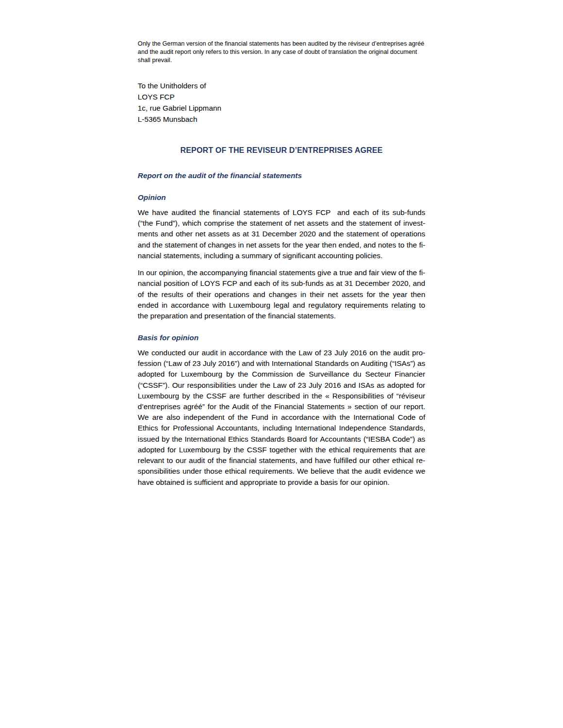Only the German version of the financial statements has been audited by the réviseur d’entreprises agréé and the audit report only refers to this version. In any case of doubt of translation the original document shall prevail.
To the Unitholders of
LOYS FCP
1c, rue Gabriel Lippmann
L-5365 Munsbach
REPORT OF THE REVISEUR D’ENTREPRISES AGREE
Report on the audit of the financial statements
Opinion
We have audited the financial statements of LOYS FCP and each of its sub-funds (“the Fund”), which comprise the statement of net assets and the statement of investments and other net assets as at 31 December 2020 and the statement of operations and the statement of changes in net assets for the year then ended, and notes to the financial statements, including a summary of significant accounting policies.
In our opinion, the accompanying financial statements give a true and fair view of the financial position of LOYS FCP and each of its sub-funds as at 31 December 2020, and of the results of their operations and changes in their net assets for the year then ended in accordance with Luxembourg legal and regulatory requirements relating to the preparation and presentation of the financial statements.
Basis for opinion
We conducted our audit in accordance with the Law of 23 July 2016 on the audit profession (“Law of 23 July 2016”) and with International Standards on Auditing (“ISAs”) as adopted for Luxembourg by the Commission de Surveillance du Secteur Financier (“CSSF”). Our responsibilities under the Law of 23 July 2016 and ISAs as adopted for Luxembourg by the CSSF are further described in the « Responsibilities of “réviseur d’entreprises agréé” for the Audit of the Financial Statements » section of our report. We are also independent of the Fund in accordance with the International Code of Ethics for Professional Accountants, including International Independence Standards, issued by the International Ethics Standards Board for Accountants (“IESBA Code”) as adopted for Luxembourg by the CSSF together with the ethical requirements that are relevant to our audit of the financial statements, and have fulfilled our other ethical responsibilities under those ethical requirements. We believe that the audit evidence we have obtained is sufficient and appropriate to provide a basis for our opinion.